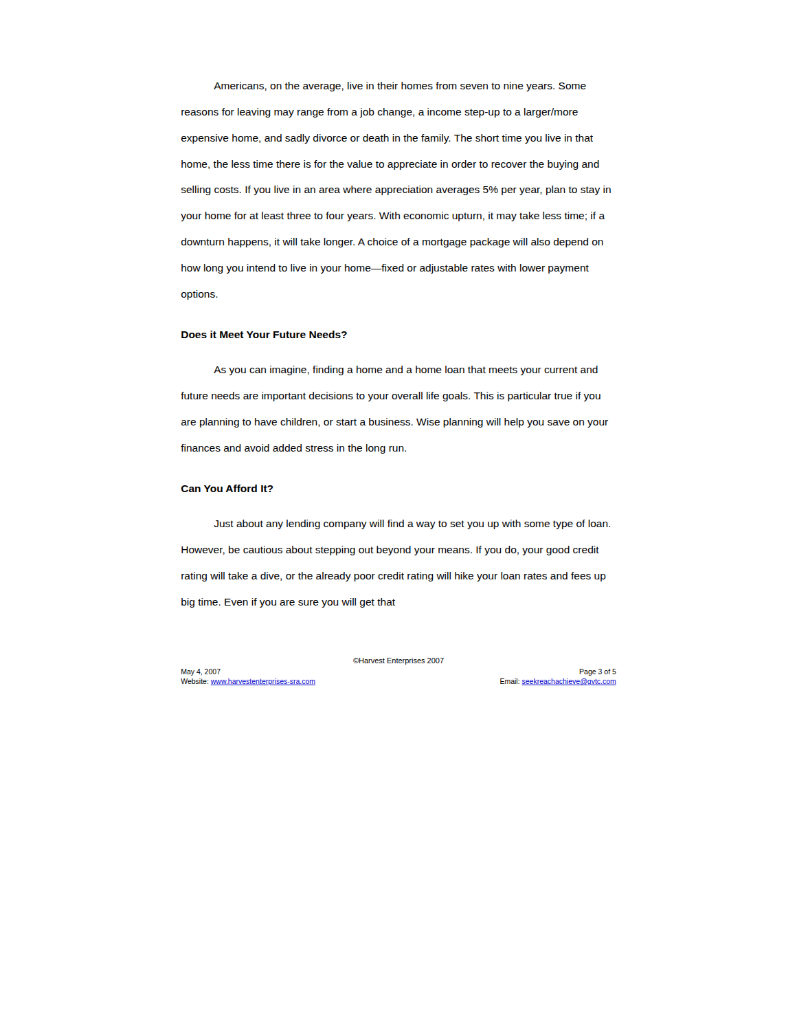Americans, on the average, live in their homes from seven to nine years. Some reasons for leaving may range from a job change, a income step-up to a larger/more expensive home, and sadly divorce or death in the family. The short time you live in that home, the less time there is for the value to appreciate in order to recover the buying and selling costs. If you live in an area where appreciation averages 5% per year, plan to stay in your home for at least three to four years. With economic upturn, it may take less time; if a downturn happens, it will take longer. A choice of a mortgage package will also depend on how long you intend to live in your home—fixed or adjustable rates with lower payment options.
Does it Meet Your Future Needs?
As you can imagine, finding a home and a home loan that meets your current and future needs are important decisions to your overall life goals. This is particular true if you are planning to have children, or start a business. Wise planning will help you save on your finances and avoid added stress in the long run.
Can You Afford It?
Just about any lending company will find a way to set you up with some type of loan. However, be cautious about stepping out beyond your means. If you do, your good credit rating will take a dive, or the already poor credit rating will hike your loan rates and fees up big time. Even if you are sure you will get that
©Harvest Enterprises 2007
May 4, 2007
Website: www.harvestenterprises-sra.com
Page 3 of 5
Email: seekreachachieve@gvtc.com